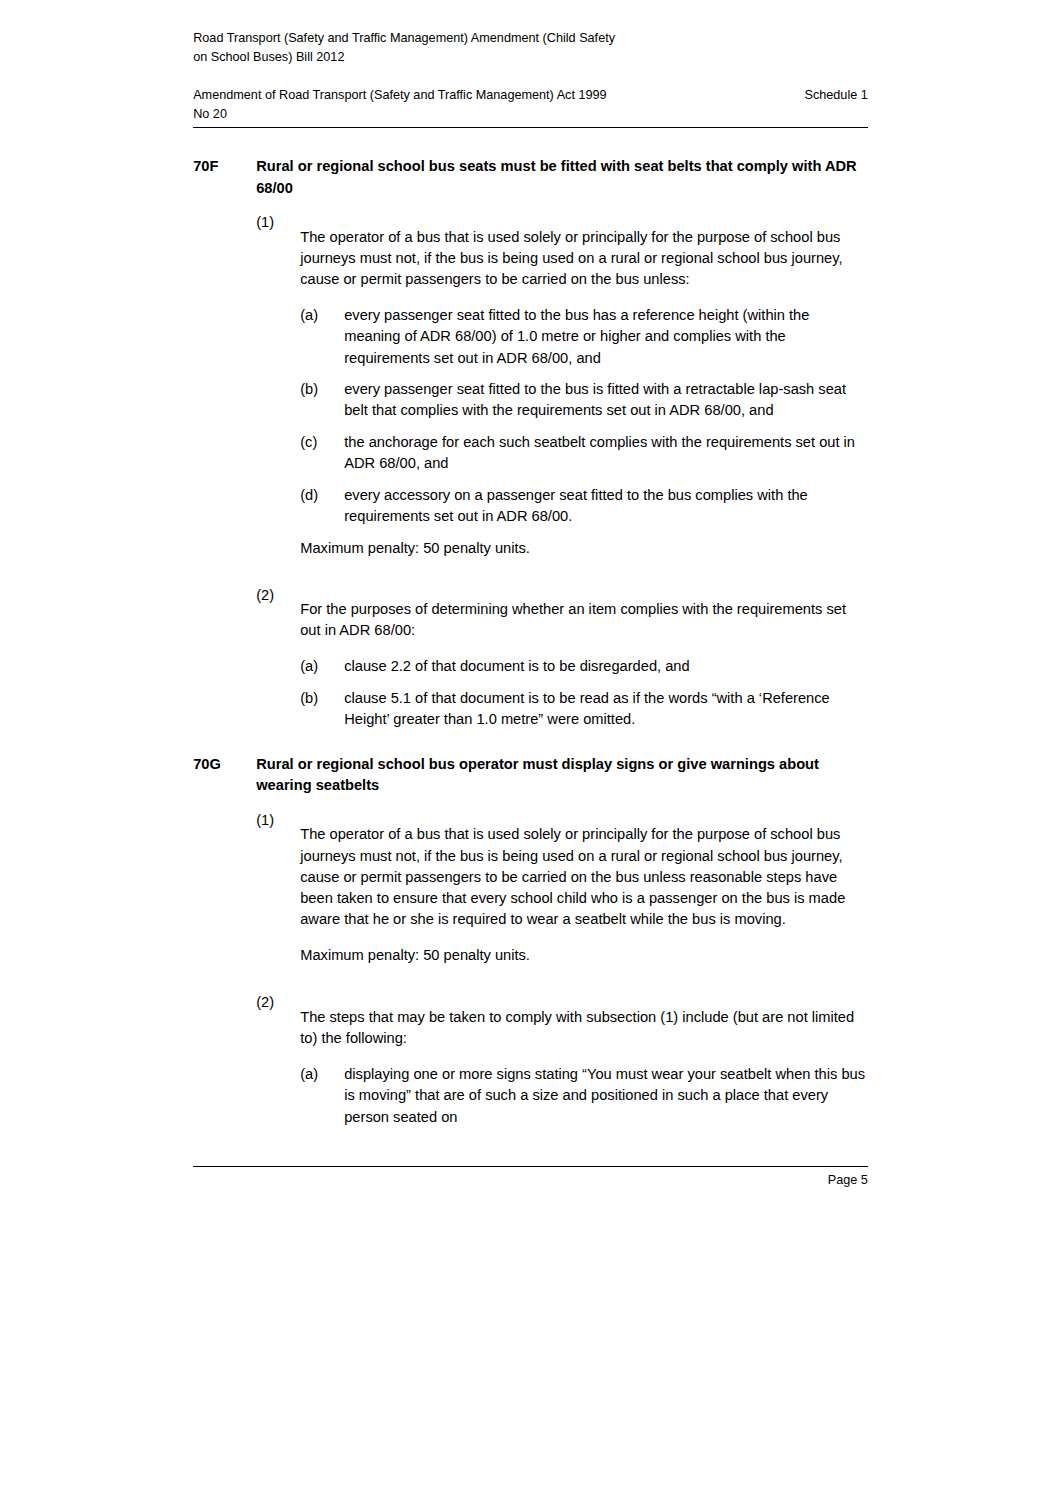Road Transport (Safety and Traffic Management) Amendment (Child Safety
on School Buses) Bill 2012
Amendment of Road Transport (Safety and Traffic Management) Act 1999 No 20
Schedule 1
70F Rural or regional school bus seats must be fitted with seat belts that comply with ADR 68/00
(1)
The operator of a bus that is used solely or principally for the purpose of school bus journeys must not, if the bus is being used on a rural or regional school bus journey, cause or permit passengers to be carried on the bus unless:
(a)
every passenger seat fitted to the bus has a reference height (within the meaning of ADR 68/00) of 1.0 metre or higher and complies with the requirements set out in ADR 68/00, and
(b)
every passenger seat fitted to the bus is fitted with a retractable lap-sash seat belt that complies with the requirements set out in ADR 68/00, and
(c)
the anchorage for each such seatbelt complies with the requirements set out in ADR 68/00, and
(d)
every accessory on a passenger seat fitted to the bus complies with the requirements set out in ADR 68/00.
Maximum penalty: 50 penalty units.
(2)
For the purposes of determining whether an item complies with the requirements set out in ADR 68/00:
(a)
clause 2.2 of that document is to be disregarded, and
(b)
clause 5.1 of that document is to be read as if the words “with a ‘Reference Height’ greater than 1.0 metre” were omitted.
70G Rural or regional school bus operator must display signs or give warnings about wearing seatbelts
(1)
The operator of a bus that is used solely or principally for the purpose of school bus journeys must not, if the bus is being used on a rural or regional school bus journey, cause or permit passengers to be carried on the bus unless reasonable steps have been taken to ensure that every school child who is a passenger on the bus is made aware that he or she is required to wear a seatbelt while the bus is moving.
Maximum penalty: 50 penalty units.
(2)
The steps that may be taken to comply with subsection (1) include (but are not limited to) the following:
(a)
displaying one or more signs stating “You must wear your seatbelt when this bus is moving” that are of such a size and positioned in such a place that every person seated on
Page 5